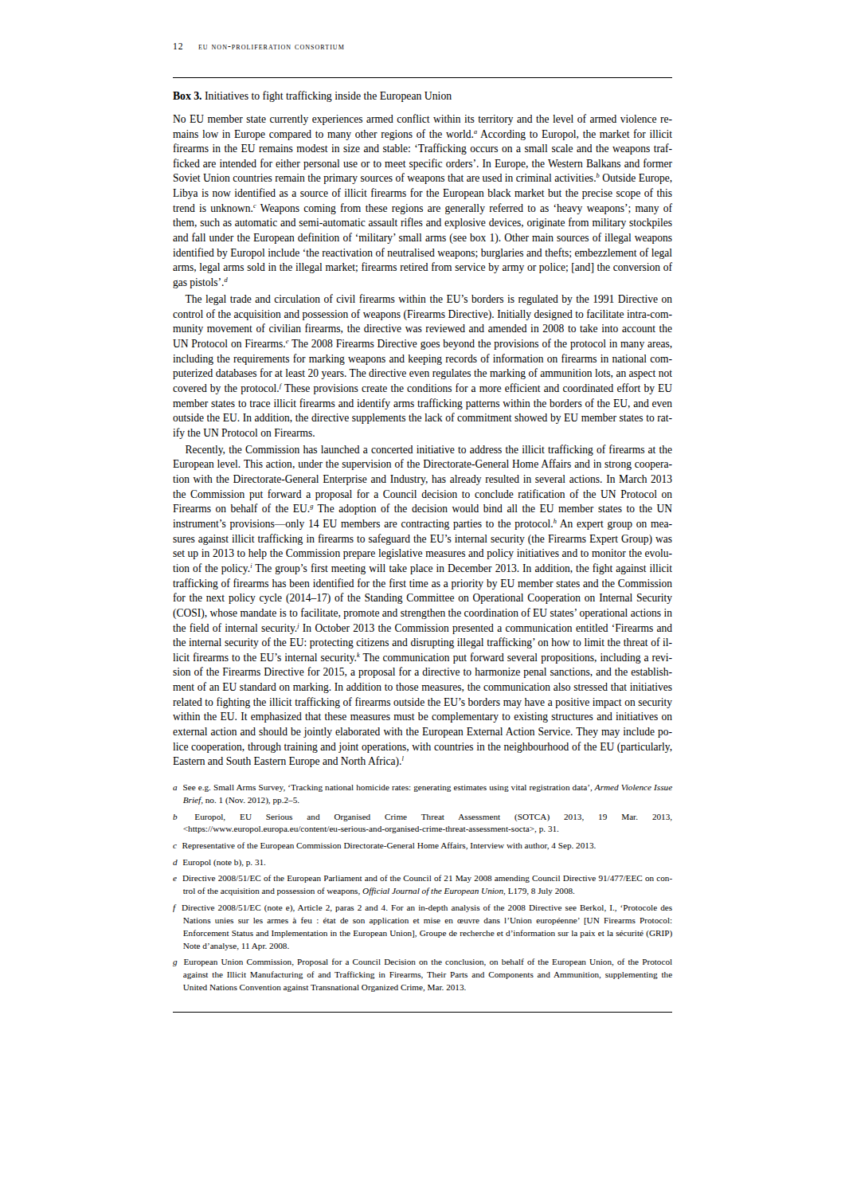12eu non-proliferation consortium
Box 3. Initiatives to fight trafficking inside the European Union
No EU member state currently experiences armed conflict within its territory and the level of armed violence remains low in Europe compared to many other regions of the world.a According to Europol, the market for illicit firearms in the EU remains modest in size and stable: ‘Trafficking occurs on a small scale and the weapons trafficked are intended for either personal use or to meet specific orders’. In Europe, the Western Balkans and former Soviet Union countries remain the primary sources of weapons that are used in criminal activities.b Outside Europe, Libya is now identified as a source of illicit firearms for the European black market but the precise scope of this trend is unknown.c Weapons coming from these regions are generally referred to as ‘heavy weapons’; many of them, such as automatic and semi-automatic assault rifles and explosive devices, originate from military stockpiles and fall under the European definition of ‘military’ small arms (see box 1). Other main sources of illegal weapons identified by Europol include ‘the reactivation of neutralised weapons; burglaries and thefts; embezzlement of legal arms, legal arms sold in the illegal market; firearms retired from service by army or police; [and] the conversion of gas pistols’.d
The legal trade and circulation of civil firearms within the EU’s borders is regulated by the 1991 Directive on control of the acquisition and possession of weapons (Firearms Directive). Initially designed to facilitate intra-community movement of civilian firearms, the directive was reviewed and amended in 2008 to take into account the UN Protocol on Firearms.e The 2008 Firearms Directive goes beyond the provisions of the protocol in many areas, including the requirements for marking weapons and keeping records of information on firearms in national computerized databases for at least 20 years. The directive even regulates the marking of ammunition lots, an aspect not covered by the protocol.f These provisions create the conditions for a more efficient and coordinated effort by EU member states to trace illicit firearms and identify arms trafficking patterns within the borders of the EU, and even outside the EU. In addition, the directive supplements the lack of commitment showed by EU member states to ratify the UN Protocol on Firearms.
Recently, the Commission has launched a concerted initiative to address the illicit trafficking of firearms at the European level. This action, under the supervision of the Directorate-General Home Affairs and in strong cooperation with the Directorate-General Enterprise and Industry, has already resulted in several actions. In March 2013 the Commission put forward a proposal for a Council decision to conclude ratification of the UN Protocol on Firearms on behalf of the EU.g The adoption of the decision would bind all the EU member states to the UN instrument’s provisions—only 14 EU members are contracting parties to the protocol.h An expert group on measures against illicit trafficking in firearms to safeguard the EU’s internal security (the Firearms Expert Group) was set up in 2013 to help the Commission prepare legislative measures and policy initiatives and to monitor the evolution of the policy.i The group’s first meeting will take place in December 2013. In addition, the fight against illicit trafficking of firearms has been identified for the first time as a priority by EU member states and the Commission for the next policy cycle (2014–17) of the Standing Committee on Operational Cooperation on Internal Security (COSI), whose mandate is to facilitate, promote and strengthen the coordination of EU states’ operational actions in the field of internal security.j In October 2013 the Commission presented a communication entitled ‘Firearms and the internal security of the EU: protecting citizens and disrupting illegal trafficking’ on how to limit the threat of illicit firearms to the EU’s internal security.k The communication put forward several propositions, including a revision of the Firearms Directive for 2015, a proposal for a directive to harmonize penal sanctions, and the establishment of an EU standard on marking. In addition to those measures, the communication also stressed that initiatives related to fighting the illicit trafficking of firearms outside the EU’s borders may have a positive impact on security within the EU. It emphasized that these measures must be complementary to existing structures and initiatives on external action and should be jointly elaborated with the European External Action Service. They may include police cooperation, through training and joint operations, with countries in the neighbourhood of the EU (particularly, Eastern and South Eastern Europe and North Africa).l
a See e.g. Small Arms Survey, ‘Tracking national homicide rates: generating estimates using vital registration data’, Armed Violence Issue Brief, no. 1 (Nov. 2012), pp.2–5.
b Europol, EU Serious and Organised Crime Threat Assessment (SOTCA) 2013, 19 Mar. 2013, <https://www.europol.europa.eu/content/eu-serious-and-organised-crime-threat-assessment-socta>, p. 31.
c Representative of the European Commission Directorate-General Home Affairs, Interview with author, 4 Sep. 2013.
d Europol (note b), p. 31.
e Directive 2008/51/EC of the European Parliament and of the Council of 21 May 2008 amending Council Directive 91/477/EEC on control of the acquisition and possession of weapons, Official Journal of the European Union, L179, 8 July 2008.
f Directive 2008/51/EC (note e), Article 2, paras 2 and 4. For an in-depth analysis of the 2008 Directive see Berkol, I., ‘Protocole des Nations unies sur les armes à feu : état de son application et mise en œuvre dans l’Union européenne’ [UN Firearms Protocol: Enforcement Status and Implementation in the European Union], Groupe de recherche et d’information sur la paix et la sécurité (GRIP) Note d’analyse, 11 Apr. 2008.
g European Union Commission, Proposal for a Council Decision on the conclusion, on behalf of the European Union, of the Protocol against the Illicit Manufacturing of and Trafficking in Firearms, Their Parts and Components and Ammunition, supplementing the United Nations Convention against Transnational Organized Crime, Mar. 2013.